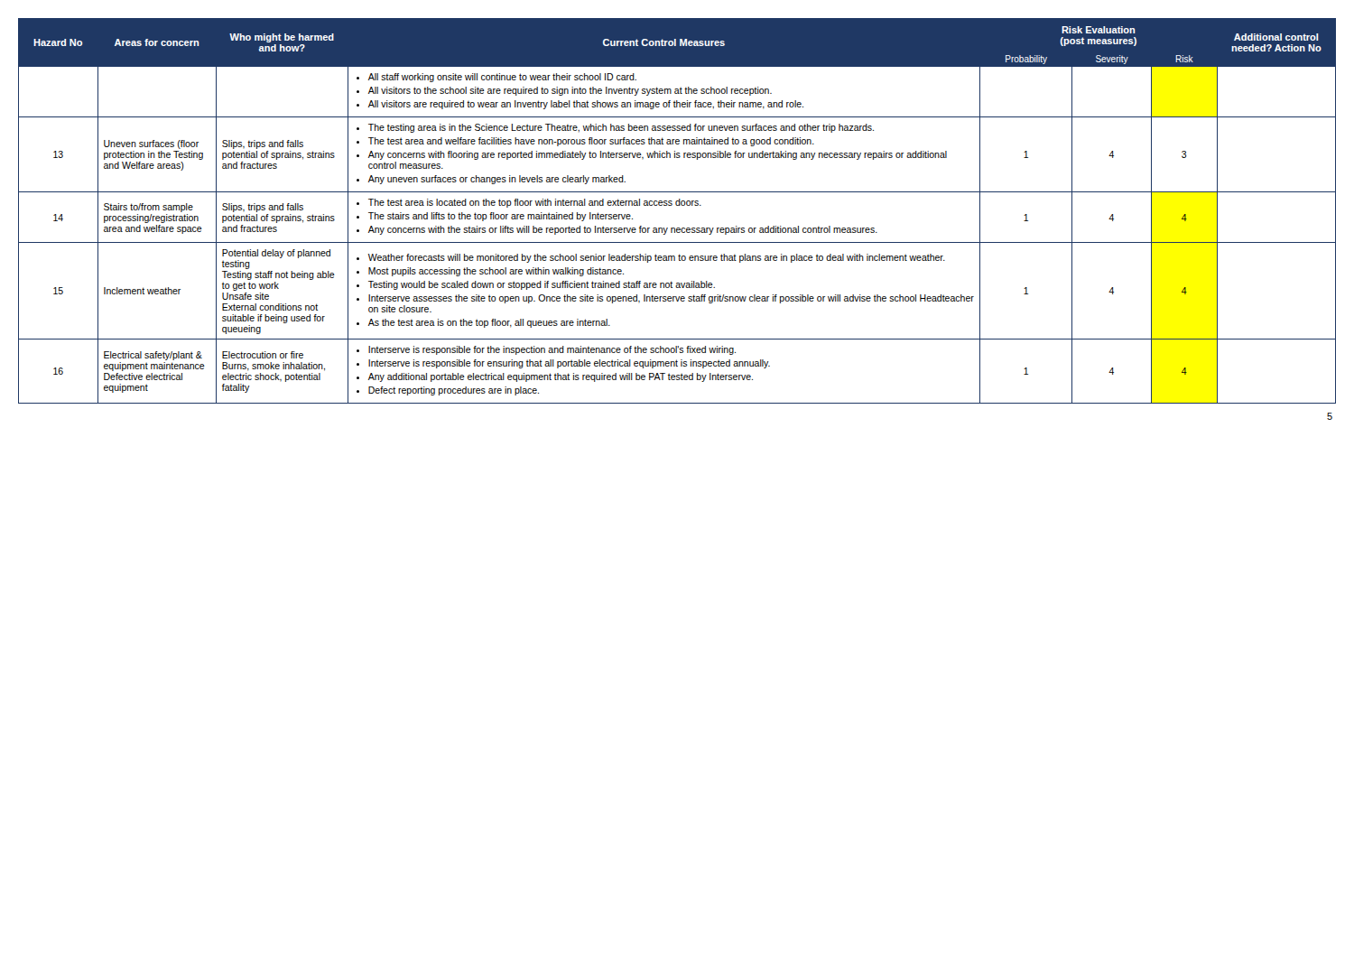| Hazard No | Areas for concern | Who might be harmed and how? | Current Control Measures | Risk Evaluation (post measures) | Additional control needed? Action No |
| --- | --- | --- | --- | --- | --- |
| Probability | Severity | Risk |
| | | | All staff working onsite will continue to wear their school ID card. All visitors to the school site are required to sign into the Inventry system at the school reception. All visitors are required to wear an Inventry label that shows an image of their face, their name, and role. | | | | |
| 13 | Uneven surfaces (floor protection in the Testing and Welfare areas) | Slips, trips and falls potential of sprains, strains and fractures | The testing area is in the Science Lecture Theatre, which has been assessed for uneven surfaces and other trip hazards. The test area and welfare facilities have non-porous floor surfaces that are maintained to a good condition. Any concerns with flooring are reported immediately to Interserve, which is responsible for undertaking any necessary repairs or additional control measures. Any uneven surfaces or changes in levels are clearly marked. | 1 | 4 | 3 | |
| 14 | Stairs to/from sample processing/registration area and welfare space | Slips, trips and falls potential of sprains, strains and fractures | The test area is located on the top floor with internal and external access doors. The stairs and lifts to the top floor are maintained by Interserve. Any concerns with the stairs or lifts will be reported to Interserve for any necessary repairs or additional control measures. | 1 | 4 | 4 | |
| 15 | Inclement weather | Potential delay of planned testing Testing staff not being able to get to work Unsafe site External conditions not suitable if being used for queueing | Weather forecasts will be monitored by the school senior leadership team to ensure that plans are in place to deal with inclement weather. Most pupils accessing the school are within walking distance. Testing would be scaled down or stopped if sufficient trained staff are not available. Interserve assesses the site to open up. Once the site is opened, Interserve staff grit/snow clear if possible or will advise the school Headteacher on site closure. As the test area is on the top floor, all queues are internal. | 1 | 4 | 4 | |
| 16 | Electrical safety/plant & equipment maintenance Defective electrical equipment | Electrocution or fire Burns, smoke inhalation, electric shock, potential fatality | Interserve is responsible for the inspection and maintenance of the school's fixed wiring. Interserve is responsible for ensuring that all portable electrical equipment is inspected annually. Any additional portable electrical equipment that is required will be PAT tested by Interserve. Defect reporting procedures are in place. | 1 | 4 | 4 | |
5